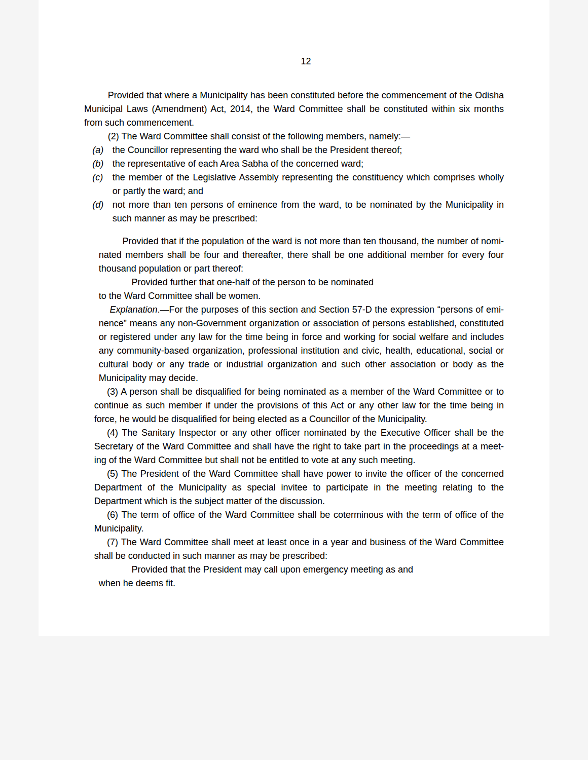12
Provided that where a Municipality has been constituted before the commencement of the Odisha Municipal Laws (Amendment) Act, 2014, the Ward Committee shall be constituted within six months from such commencement.
(2) The Ward Committee shall consist of the following members, namely:—
(a) the Councillor representing the ward who shall be the President thereof;
(b) the representative of each Area Sabha of the concerned ward;
(c) the member of the Legislative Assembly representing the constituency which comprises wholly or partly the ward; and
(d) not more than ten persons of eminence from the ward, to be nominated by the Municipality in such manner as may be prescribed:
Provided that if the population of the ward is not more than ten thousand, the number of nominated members shall be four and thereafter, there shall be one additional member for every four thousand population or part thereof:
Provided further that one-half of the person to be nominated
to the Ward Committee shall be women.
Explanation.—For the purposes of this section and Section 57-D the expression “persons of eminence” means any non-Government organization or association of persons established, constituted or registered under any law for the time being in force and working for social welfare and includes any community-based organization, professional institution and civic, health, educational, social or cultural body or any trade or industrial organization and such other association or body as the Municipality may decide.
(3) A person shall be disqualified for being nominated as a member of the Ward Committee or to continue as such member if under the provisions of this Act or any other law for the time being in force, he would be disqualified for being elected as a Councillor of the Municipality.
(4) The Sanitary Inspector or any other officer nominated by the Executive Officer shall be the Secretary of the Ward Committee and shall have the right to take part in the proceedings at a meeting of the Ward Committee but shall not be entitled to vote at any such meeting.
(5) The President of the Ward Committee shall have power to invite the officer of the concerned Department of the Municipality as special invitee to participate in the meeting relating to the Department which is the subject matter of the discussion.
(6) The term of office of the Ward Committee shall be coterminous with the term of office of the Municipality.
(7) The Ward Committee shall meet at least once in a year and business of the Ward Committee shall be conducted in such manner as may be prescribed:
Provided that the President may call upon emergency meeting as and
when he deems fit.